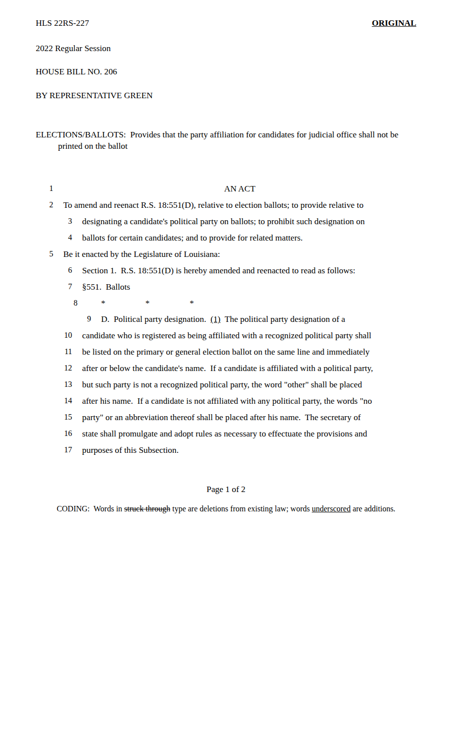HLS 22RS-227 ORIGINAL
2022 Regular Session
HOUSE BILL NO. 206
BY REPRESENTATIVE GREEN
ELECTIONS/BALLOTS: Provides that the party affiliation for candidates for judicial office shall not be printed on the ballot
AN ACT
To amend and reenact R.S. 18:551(D), relative to election ballots; to provide relative to
designating a candidate's political party on ballots; to prohibit such designation on
ballots for certain candidates; and to provide for related matters.
Be it enacted by the Legislature of Louisiana:
Section 1. R.S. 18:551(D) is hereby amended and reenacted to read as follows:
§551. Ballots
* * *
D. Political party designation. (1) The political party designation of a
candidate who is registered as being affiliated with a recognized political party shall
be listed on the primary or general election ballot on the same line and immediately
after or below the candidate's name. If a candidate is affiliated with a political party,
but such party is not a recognized political party, the word "other" shall be placed
after his name. If a candidate is not affiliated with any political party, the words "no
party" or an abbreviation thereof shall be placed after his name. The secretary of
state shall promulgate and adopt rules as necessary to effectuate the provisions and
purposes of this Subsection.
Page 1 of 2
CODING: Words in struck through type are deletions from existing law; words underscored are additions.